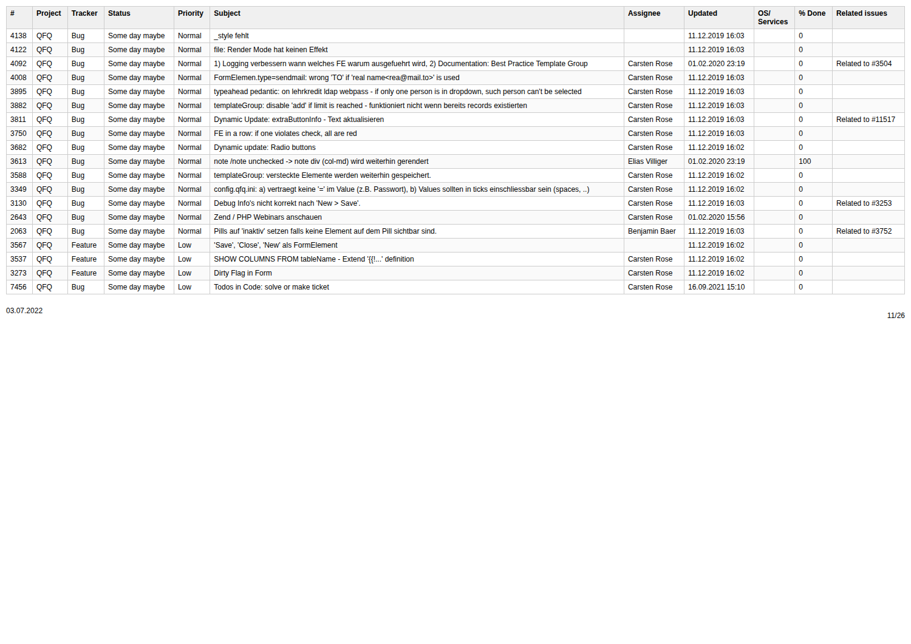| # | Project | Tracker | Status | Priority | Subject | Assignee | Updated | OS/ Services | % Done | Related issues |
| --- | --- | --- | --- | --- | --- | --- | --- | --- | --- | --- |
| 4138 | QFQ | Bug | Some day maybe | Normal | _style fehlt | | 11.12.2019 16:03 | | 0 | |
| 4122 | QFQ | Bug | Some day maybe | Normal | file: Render Mode hat keinen Effekt | | 11.12.2019 16:03 | | 0 | |
| 4092 | QFQ | Bug | Some day maybe | Normal | 1) Logging verbessern wann welches FE warum ausgefuehrt wird, 2) Documentation: Best Practice Template Group | Carsten Rose | 01.02.2020 23:19 | | 0 | Related to #3504 |
| 4008 | QFQ | Bug | Some day maybe | Normal | FormElemen.type=sendmail: wrong 'TO' if 'real name<rea@mail.to>' is used | Carsten Rose | 11.12.2019 16:03 | | 0 | |
| 3895 | QFQ | Bug | Some day maybe | Normal | typeahead pedantic: on lehrkredit ldap webpass - if only one person is in dropdown, such person can't be selected | Carsten Rose | 11.12.2019 16:03 | | 0 | |
| 3882 | QFQ | Bug | Some day maybe | Normal | templateGroup: disable 'add' if limit is reached - funktioniert nicht wenn bereits records existierten | Carsten Rose | 11.12.2019 16:03 | | 0 | |
| 3811 | QFQ | Bug | Some day maybe | Normal | Dynamic Update: extraButtonInfo - Text aktualisieren | Carsten Rose | 11.12.2019 16:03 | | 0 | Related to #11517 |
| 3750 | QFQ | Bug | Some day maybe | Normal | FE in a row: if one violates check, all are red | Carsten Rose | 11.12.2019 16:03 | | 0 | |
| 3682 | QFQ | Bug | Some day maybe | Normal | Dynamic update: Radio buttons | Carsten Rose | 11.12.2019 16:02 | | 0 | |
| 3613 | QFQ | Bug | Some day maybe | Normal | note /note unchecked -> note div (col-md) wird weiterhin gerendert | Elias Villiger | 01.02.2020 23:19 | | 100 | |
| 3588 | QFQ | Bug | Some day maybe | Normal | templateGroup: versteckte Elemente werden weiterhin gespeichert. | Carsten Rose | 11.12.2019 16:02 | | 0 | |
| 3349 | QFQ | Bug | Some day maybe | Normal | config.qfq.ini: a) vertraegt keine '=' im Value (z.B. Passwort), b) Values sollten in ticks einschliessbar sein (spaces, ..) | Carsten Rose | 11.12.2019 16:02 | | 0 | |
| 3130 | QFQ | Bug | Some day maybe | Normal | Debug Info's nicht korrekt nach 'New > Save'. | Carsten Rose | 11.12.2019 16:03 | | 0 | Related to #3253 |
| 2643 | QFQ | Bug | Some day maybe | Normal | Zend / PHP Webinars anschauen | Carsten Rose | 01.02.2020 15:56 | | 0 | |
| 2063 | QFQ | Bug | Some day maybe | Normal | Pills auf 'inaktiv' setzen falls keine Element auf dem Pill sichtbar sind. | Benjamin Baer | 11.12.2019 16:03 | | 0 | Related to #3752 |
| 3567 | QFQ | Feature | Some day maybe | Low | 'Save', 'Close', 'New' als FormElement | | 11.12.2019 16:02 | | 0 | |
| 3537 | QFQ | Feature | Some day maybe | Low | SHOW COLUMNS FROM tableName - Extend '{{!...' definition | Carsten Rose | 11.12.2019 16:02 | | 0 | |
| 3273 | QFQ | Feature | Some day maybe | Low | Dirty Flag in Form | Carsten Rose | 11.12.2019 16:02 | | 0 | |
| 7456 | QFQ | Bug | Some day maybe | Low | Todos in Code: solve or make ticket | Carsten Rose | 16.09.2021 15:10 | | 0 | |
03.07.2022
11/26